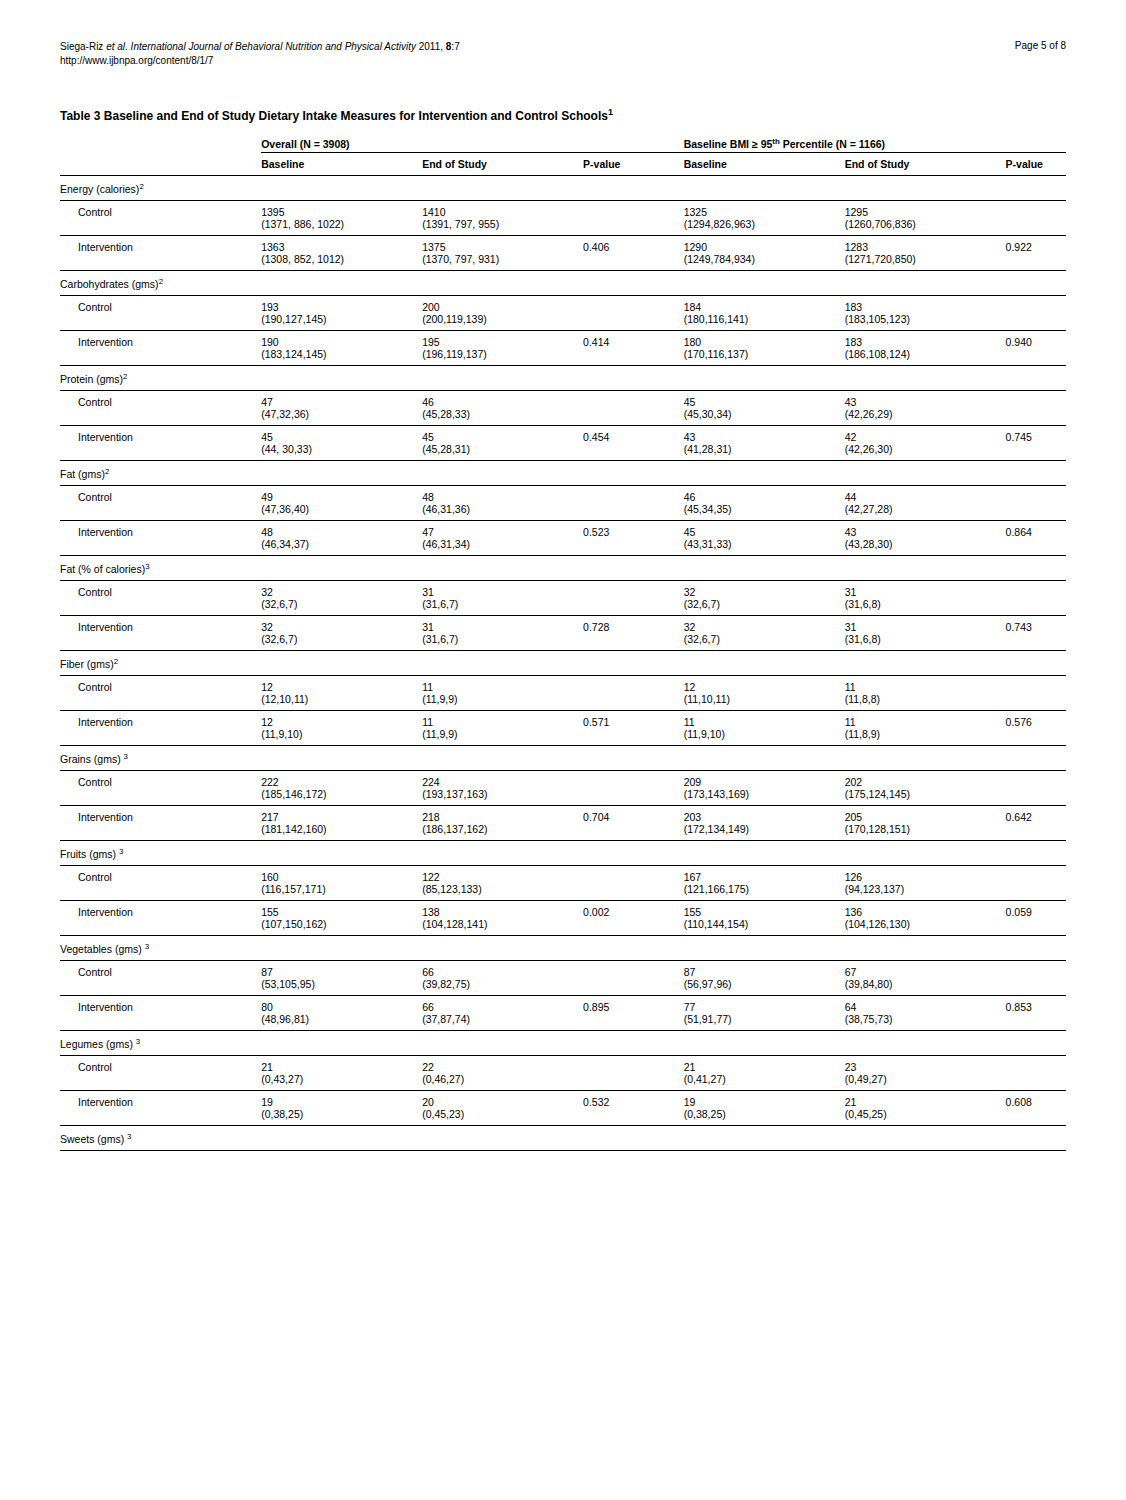Siega-Riz et al. International Journal of Behavioral Nutrition and Physical Activity 2011, 8:7
http://www.ijbnpa.org/content/8/1/7
Page 5 of 8
Table 3 Baseline and End of Study Dietary Intake Measures for Intervention and Control Schools1
| | Overall (N = 3908) | Baseline BMI ≥ 95 th Percentile (N = 1166) |
| --- | --- | --- |
| | Baseline | End of Study | P-value | Baseline | End of Study | P-value |
| Energy (calories) 2 |
| Control | 1395 (1371, 886, 1022) | 1410 (1391, 797, 955) | | 1325 (1294,826,963) | 1295 (1260,706,836) | |
| Intervention | 1363 (1308, 852, 1012) | 1375 (1370, 797, 931) | 0.406 | 1290 (1249,784,934) | 1283 (1271,720,850) | 0.922 |
| Carbohydrates (gms) 2 |
| Control | 193 (190,127,145) | 200 (200,119,139) | | 184 (180,116,141) | 183 (183,105,123) | |
| Intervention | 190 (183,124,145) | 195 (196,119,137) | 0.414 | 180 (170,116,137) | 183 (186,108,124) | 0.940 |
| Protein (gms) 2 |
| Control | 47 (47,32,36) | 46 (45,28,33) | | 45 (45,30,34) | 43 (42,26,29) | |
| Intervention | 45 (44, 30,33) | 45 (45,28,31) | 0.454 | 43 (41,28,31) | 42 (42,26,30) | 0.745 |
| Fat (gms) 2 |
| Control | 49 (47,36,40) | 48 (46,31,36) | | 46 (45,34,35) | 44 (42,27,28) | |
| Intervention | 48 (46,34,37) | 47 (46,31,34) | 0.523 | 45 (43,31,33) | 43 (43,28,30) | 0.864 |
| Fat (% of calories) 3 |
| Control | 32 (32,6,7) | 31 (31,6,7) | | 32 (32,6,7) | 31 (31,6,8) | |
| Intervention | 32 (32,6,7) | 31 (31,6,7) | 0.728 | 32 (32,6,7) | 31 (31,6,8) | 0.743 |
| Fiber (gms) 2 |
| Control | 12 (12,10,11) | 11 (11,9,9) | | 12 (11,10,11) | 11 (11,8,8) | |
| Intervention | 12 (11,9,10) | 11 (11,9,9) | 0.571 | 11 (11,9,10) | 11 (11,8,9) | 0.576 |
| Grains (gms) 3 |
| Control | 222 (185,146,172) | 224 (193,137,163) | | 209 (173,143,169) | 202 (175,124,145) | |
| Intervention | 217 (181,142,160) | 218 (186,137,162) | 0.704 | 203 (172,134,149) | 205 (170,128,151) | 0.642 |
| Fruits (gms) 3 |
| Control | 160 (116,157,171) | 122 (85,123,133) | | 167 (121,166,175) | 126 (94,123,137) | |
| Intervention | 155 (107,150,162) | 138 (104,128,141) | 0.002 | 155 (110,144,154) | 136 (104,126,130) | 0.059 |
| Vegetables (gms) 3 |
| Control | 87 (53,105,95) | 66 (39,82,75) | | 87 (56,97,96) | 67 (39,84,80) | |
| Intervention | 80 (48,96,81) | 66 (37,87,74) | 0.895 | 77 (51,91,77) | 64 (38,75,73) | 0.853 |
| Legumes (gms) 3 |
| Control | 21 (0,43,27) | 22 (0,46,27) | | 21 (0,41,27) | 23 (0,49,27) | |
| Intervention | 19 (0,38,25) | 20 (0,45,23) | 0.532 | 19 (0,38,25) | 21 (0,45,25) | 0.608 |
| Sweets (gms) 3 |